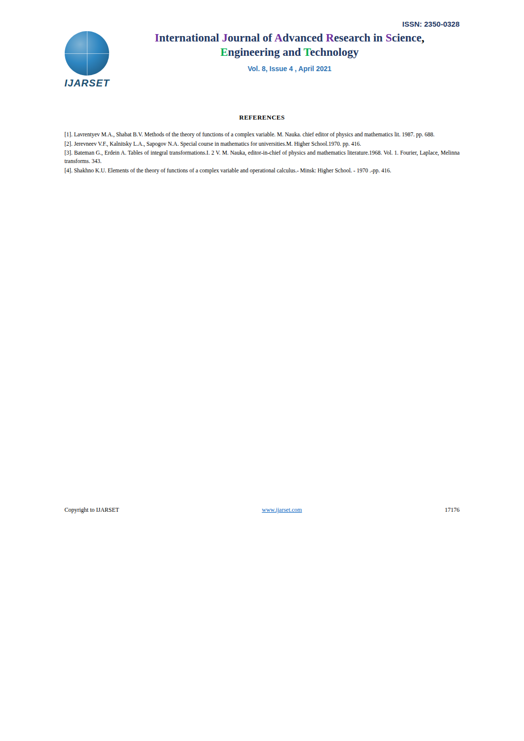ISSN: 2350-0328
IJARSET
International Journal of Advanced Research in Science,
Engineering and Technology
Vol. 8, Issue 4 , April 2021
REFERENCES
[1]. Lavrentyev M.A., Shabat B.V. Methods of the theory of functions of a complex variable. M. Nauka. chief editor of physics and mathematics lit. 1987. pp. 688.
[2]. Jerevneev V.F., Kalnitsky L.A., Sapogov N.A. Special course in mathematics for universities.M. Higher School.1970. pp. 416.
[3]. Bateman G., Erdein A. Tables of integral transformations.I. 2 V. M. Nauka, editor-in-chief of physics and mathematics literature.1968. Vol. 1. Fourier, Laplace, Melinna transforms. 343.
[4]. Shakhno K.U. Elements of the theory of functions of a complex variable and operational calculus.- Minsk: Higher School. - 1970 .-pp. 416.
Copyright to IJARSET
www.ijarset.com
17176